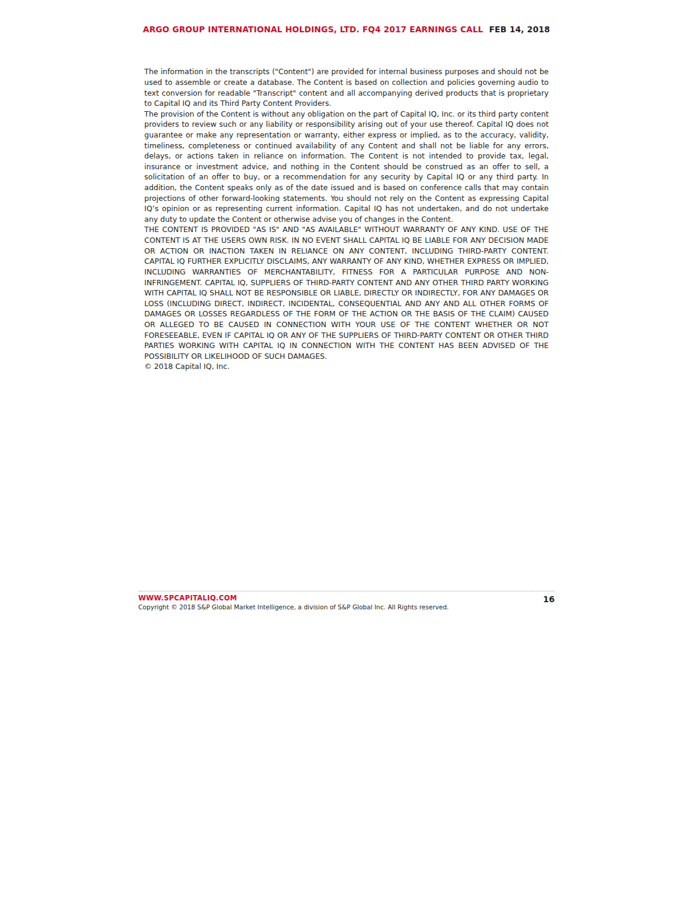ARGO GROUP INTERNATIONAL HOLDINGS, LTD. FQ4 2017 EARNINGS CALL FEB 14, 2018
The information in the transcripts ("Content") are provided for internal business purposes and should not be used to assemble or create a database. The Content is based on collection and policies governing audio to text conversion for readable "Transcript" content and all accompanying derived products that is proprietary to Capital IQ and its Third Party Content Providers.
The provision of the Content is without any obligation on the part of Capital IQ, Inc. or its third party content providers to review such or any liability or responsibility arising out of your use thereof. Capital IQ does not guarantee or make any representation or warranty, either express or implied, as to the accuracy, validity, timeliness, completeness or continued availability of any Content and shall not be liable for any errors, delays, or actions taken in reliance on information. The Content is not intended to provide tax, legal, insurance or investment advice, and nothing in the Content should be construed as an offer to sell, a solicitation of an offer to buy, or a recommendation for any security by Capital IQ or any third party. In addition, the Content speaks only as of the date issued and is based on conference calls that may contain projections of other forward-looking statements. You should not rely on the Content as expressing Capital IQ’s opinion or as representing current information. Capital IQ has not undertaken, and do not undertake any duty to update the Content or otherwise advise you of changes in the Content.
THE CONTENT IS PROVIDED "AS IS" AND "AS AVAILABLE" WITHOUT WARRANTY OF ANY KIND. USE OF THE CONTENT IS AT THE USERS OWN RISK. IN NO EVENT SHALL CAPITAL IQ BE LIABLE FOR ANY DECISION MADE OR ACTION OR INACTION TAKEN IN RELIANCE ON ANY CONTENT, INCLUDING THIRD-PARTY CONTENT. CAPITAL IQ FURTHER EXPLICITLY DISCLAIMS, ANY WARRANTY OF ANY KIND, WHETHER EXPRESS OR IMPLIED, INCLUDING WARRANTIES OF MERCHANTABILITY, FITNESS FOR A PARTICULAR PURPOSE AND NON-INFRINGEMENT. CAPITAL IQ, SUPPLIERS OF THIRD-PARTY CONTENT AND ANY OTHER THIRD PARTY WORKING WITH CAPITAL IQ SHALL NOT BE RESPONSIBLE OR LIABLE, DIRECTLY OR INDIRECTLY, FOR ANY DAMAGES OR LOSS (INCLUDING DIRECT, INDIRECT, INCIDENTAL, CONSEQUENTIAL AND ANY AND ALL OTHER FORMS OF DAMAGES OR LOSSES REGARDLESS OF THE FORM OF THE ACTION OR THE BASIS OF THE CLAIM) CAUSED OR ALLEGED TO BE CAUSED IN CONNECTION WITH YOUR USE OF THE CONTENT WHETHER OR NOT FORESEEABLE, EVEN IF CAPITAL IQ OR ANY OF THE SUPPLIERS OF THIRD-PARTY CONTENT OR OTHER THIRD PARTIES WORKING WITH CAPITAL IQ IN CONNECTION WITH THE CONTENT HAS BEEN ADVISED OF THE POSSIBILITY OR LIKELIHOOD OF SUCH DAMAGES.
© 2018 Capital IQ, Inc.
WWW.SPCAPITALIQ.COM
Copyright © 2018 S&P Global Market Intelligence, a division of S&P Global Inc. All Rights reserved.
16